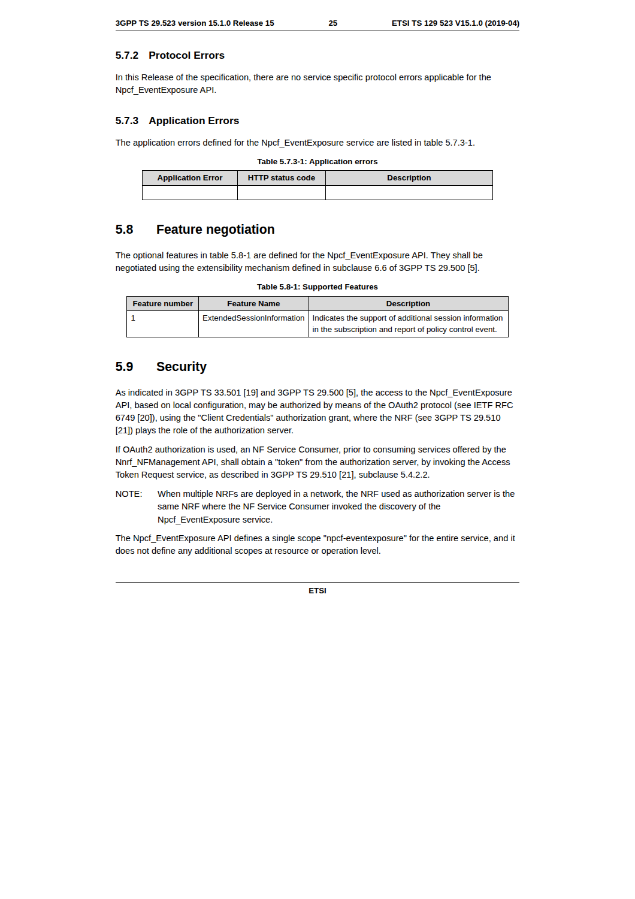3GPP TS 29.523 version 15.1.0 Release 15 25 ETSI TS 129 523 V15.1.0 (2019-04)
5.7.2 Protocol Errors
In this Release of the specification, there are no service specific protocol errors applicable for the Npcf_EventExposure API.
5.7.3 Application Errors
The application errors defined for the Npcf_EventExposure service are listed in table 5.7.3-1.
Table 5.7.3-1: Application errors
| Application Error | HTTP status code | Description |
| --- | --- | --- |
5.8 Feature negotiation
The optional features in table 5.8-1 are defined for the Npcf_EventExposure API. They shall be negotiated using the extensibility mechanism defined in subclause 6.6 of 3GPP TS 29.500 [5].
Table 5.8-1: Supported Features
| Feature number | Feature Name | Description |
| --- | --- | --- |
| 1 | ExtendedSessionInformation | Indicates the support of additional session information in the subscription and report of policy control event. |
5.9 Security
As indicated in 3GPP TS 33.501 [19] and 3GPP TS 29.500 [5], the access to the Npcf_EventExposure API, based on local configuration, may be authorized by means of the OAuth2 protocol (see IETF RFC 6749 [20]), using the "Client Credentials" authorization grant, where the NRF (see 3GPP TS 29.510 [21]) plays the role of the authorization server.
If OAuth2 authorization is used, an NF Service Consumer, prior to consuming services offered by the Nnrf_NFManagement API, shall obtain a "token" from the authorization server, by invoking the Access Token Request service, as described in 3GPP TS 29.510 [21], subclause 5.4.2.2.
NOTE: When multiple NRFs are deployed in a network, the NRF used as authorization server is the same NRF where the NF Service Consumer invoked the discovery of the Npcf_EventExposure service.
The Npcf_EventExposure API defines a single scope "npcf-eventexposure" for the entire service, and it does not define any additional scopes at resource or operation level.
ETSI